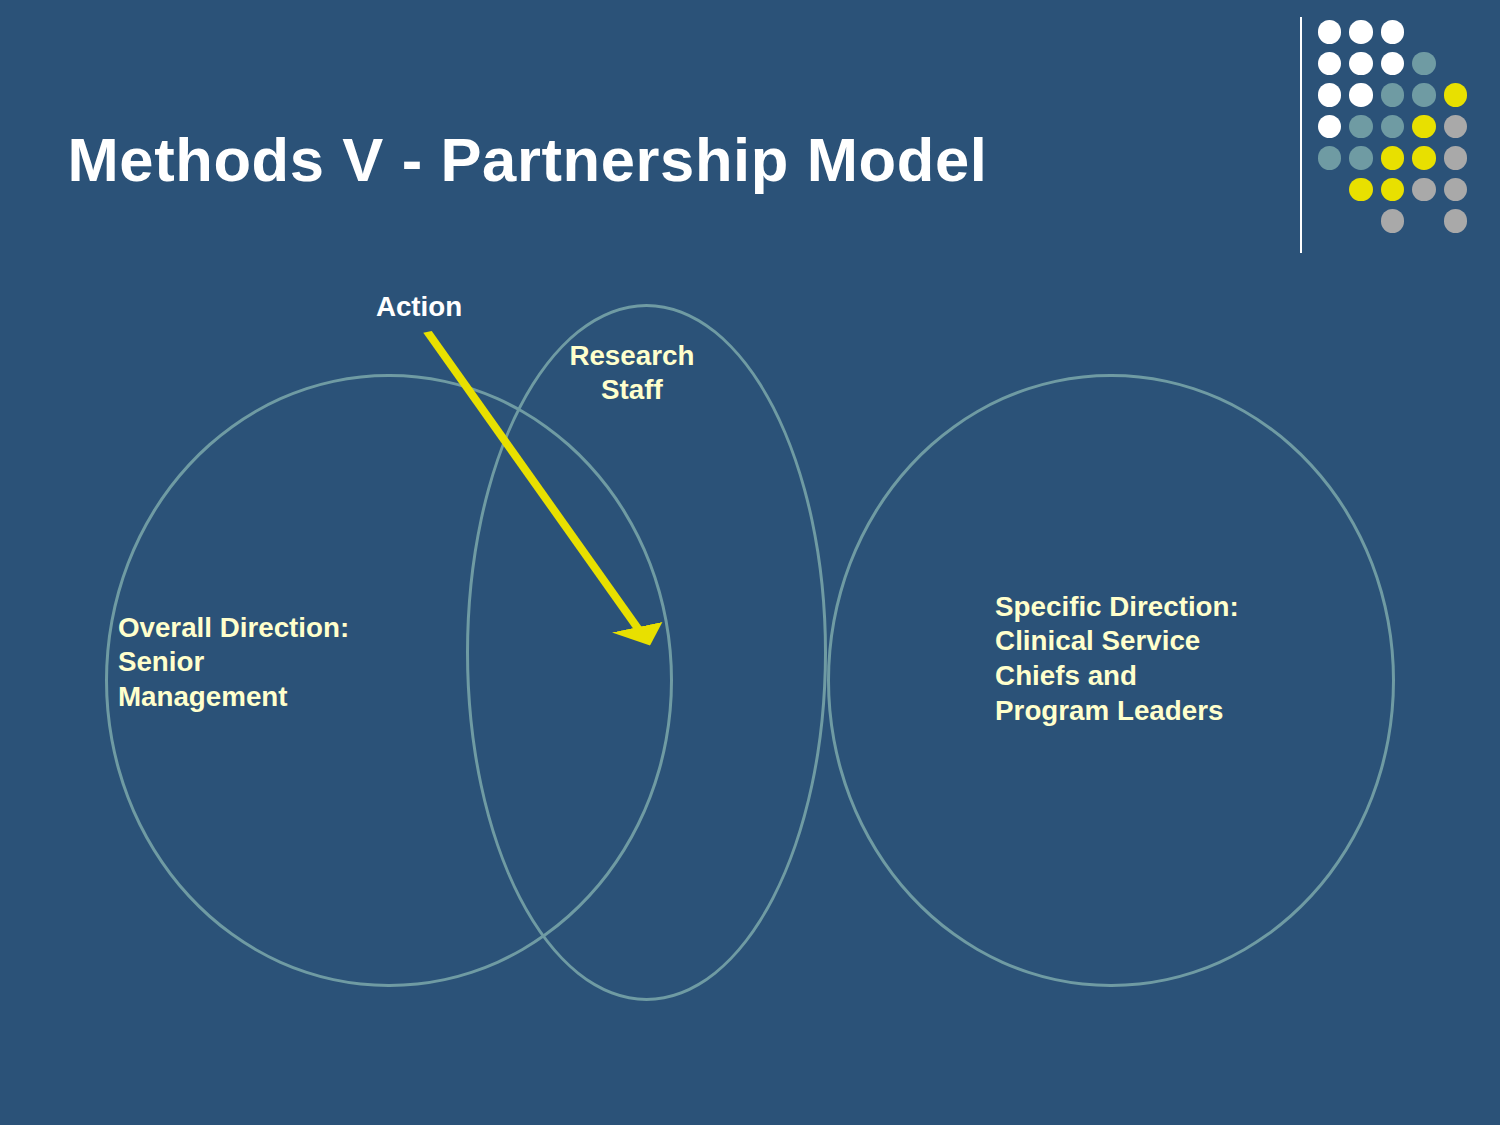Methods V - Partnership Model
Action
Research
Staff
Overall Direction:
Senior
Management
Specific Direction:
Clinical Service
Chiefs and
Program Leaders